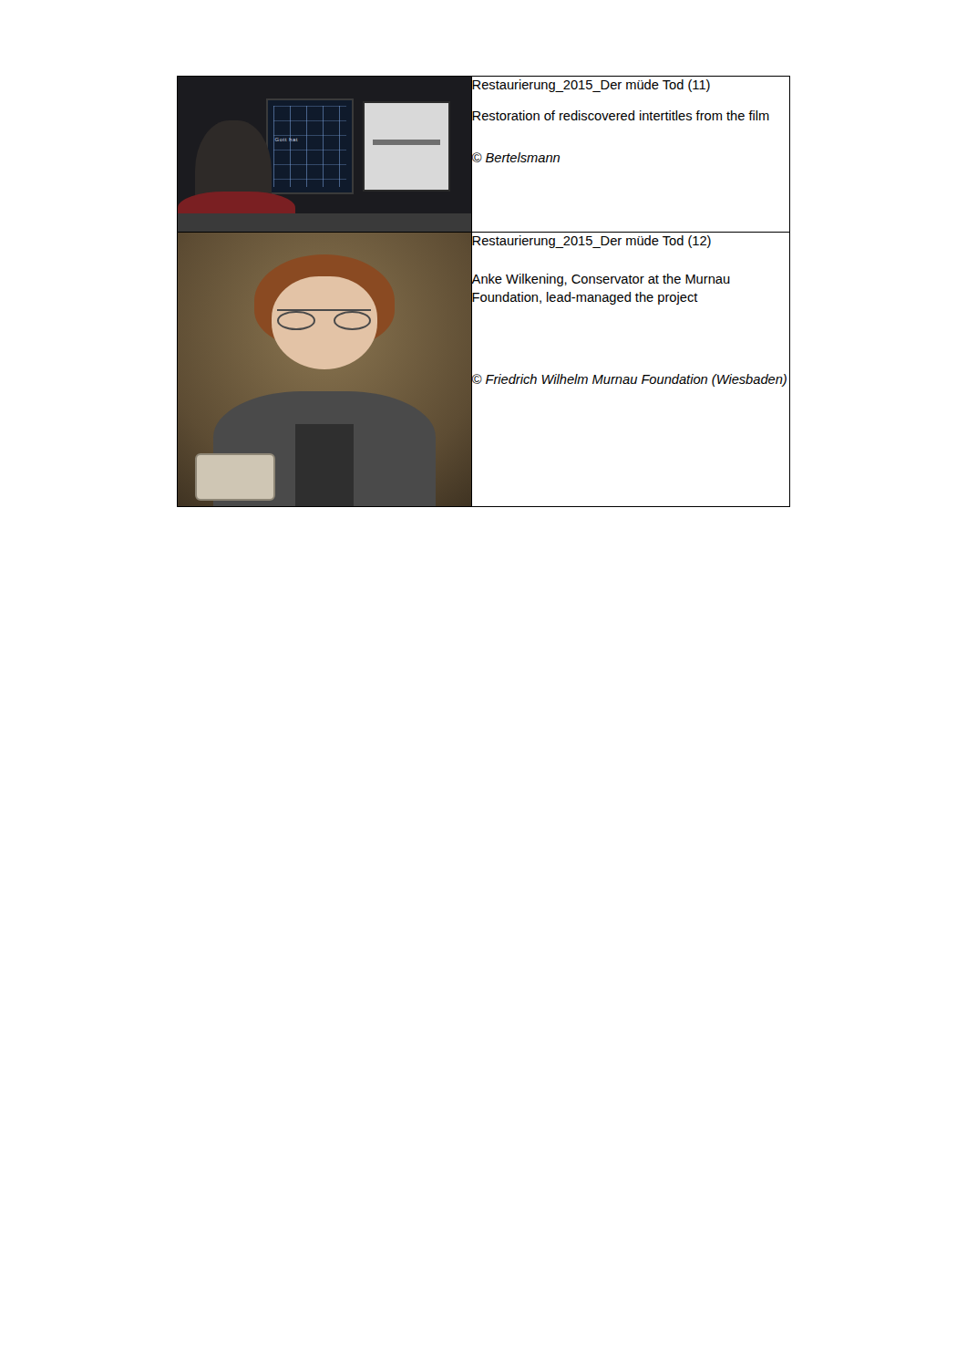| Gott hat | Restaurierung_2015_Der müde Tod (11) Restoration of rediscovered intertitles from the film © Bertelsmann |
| | Restaurierung_2015_Der müde Tod (12) Anke Wilkening, Conservator at the Murnau Foundation, lead-managed the project © Friedrich Wilhelm Murnau Foundation (Wiesbaden) |